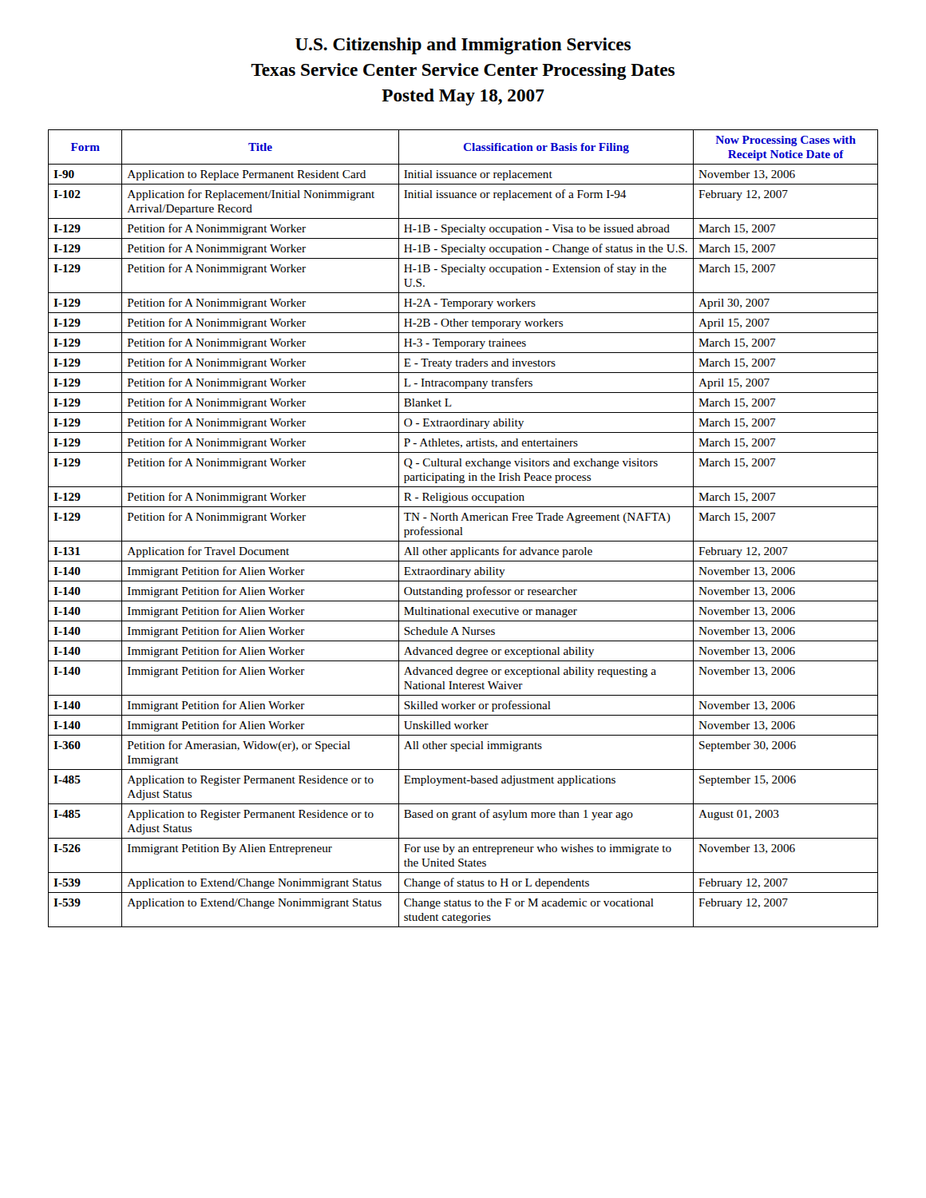U.S. Citizenship and Immigration Services
Texas Service Center Service Center Processing Dates
Posted May 18, 2007
| Form | Title | Classification or Basis for Filing | Now Processing Cases with Receipt Notice Date of |
| --- | --- | --- | --- |
| I-90 | Application to Replace Permanent Resident Card | Initial issuance or replacement | November 13, 2006 |
| I-102 | Application for Replacement/Initial Nonimmigrant Arrival/Departure Record | Initial issuance or replacement of a Form I-94 | February 12, 2007 |
| I-129 | Petition for A Nonimmigrant Worker | H-1B - Specialty occupation - Visa to be issued abroad | March 15, 2007 |
| I-129 | Petition for A Nonimmigrant Worker | H-1B - Specialty occupation - Change of status in the U.S. | March 15, 2007 |
| I-129 | Petition for A Nonimmigrant Worker | H-1B - Specialty occupation - Extension of stay in the U.S. | March 15, 2007 |
| I-129 | Petition for A Nonimmigrant Worker | H-2A - Temporary workers | April 30, 2007 |
| I-129 | Petition for A Nonimmigrant Worker | H-2B - Other temporary workers | April 15, 2007 |
| I-129 | Petition for A Nonimmigrant Worker | H-3 - Temporary trainees | March 15, 2007 |
| I-129 | Petition for A Nonimmigrant Worker | E - Treaty traders and investors | March 15, 2007 |
| I-129 | Petition for A Nonimmigrant Worker | L - Intracompany transfers | April 15, 2007 |
| I-129 | Petition for A Nonimmigrant Worker | Blanket L | March 15, 2007 |
| I-129 | Petition for A Nonimmigrant Worker | O - Extraordinary ability | March 15, 2007 |
| I-129 | Petition for A Nonimmigrant Worker | P - Athletes, artists, and entertainers | March 15, 2007 |
| I-129 | Petition for A Nonimmigrant Worker | Q - Cultural exchange visitors and exchange visitors participating in the Irish Peace process | March 15, 2007 |
| I-129 | Petition for A Nonimmigrant Worker | R - Religious occupation | March 15, 2007 |
| I-129 | Petition for A Nonimmigrant Worker | TN - North American Free Trade Agreement (NAFTA) professional | March 15, 2007 |
| I-131 | Application for Travel Document | All other applicants for advance parole | February 12, 2007 |
| I-140 | Immigrant Petition for Alien Worker | Extraordinary ability | November 13, 2006 |
| I-140 | Immigrant Petition for Alien Worker | Outstanding professor or researcher | November 13, 2006 |
| I-140 | Immigrant Petition for Alien Worker | Multinational executive or manager | November 13, 2006 |
| I-140 | Immigrant Petition for Alien Worker | Schedule A Nurses | November 13, 2006 |
| I-140 | Immigrant Petition for Alien Worker | Advanced degree or exceptional ability | November 13, 2006 |
| I-140 | Immigrant Petition for Alien Worker | Advanced degree or exceptional ability requesting a National Interest Waiver | November 13, 2006 |
| I-140 | Immigrant Petition for Alien Worker | Skilled worker or professional | November 13, 2006 |
| I-140 | Immigrant Petition for Alien Worker | Unskilled worker | November 13, 2006 |
| I-360 | Petition for Amerasian, Widow(er), or Special Immigrant | All other special immigrants | September 30, 2006 |
| I-485 | Application to Register Permanent Residence or to Adjust Status | Employment-based adjustment applications | September 15, 2006 |
| I-485 | Application to Register Permanent Residence or to Adjust Status | Based on grant of asylum more than 1 year ago | August 01, 2003 |
| I-526 | Immigrant Petition By Alien Entrepreneur | For use by an entrepreneur who wishes to immigrate to the United States | November 13, 2006 |
| I-539 | Application to Extend/Change Nonimmigrant Status | Change of status to H or L dependents | February 12, 2007 |
| I-539 | Application to Extend/Change Nonimmigrant Status | Change status to the F or M academic or vocational student categories | February 12, 2007 |